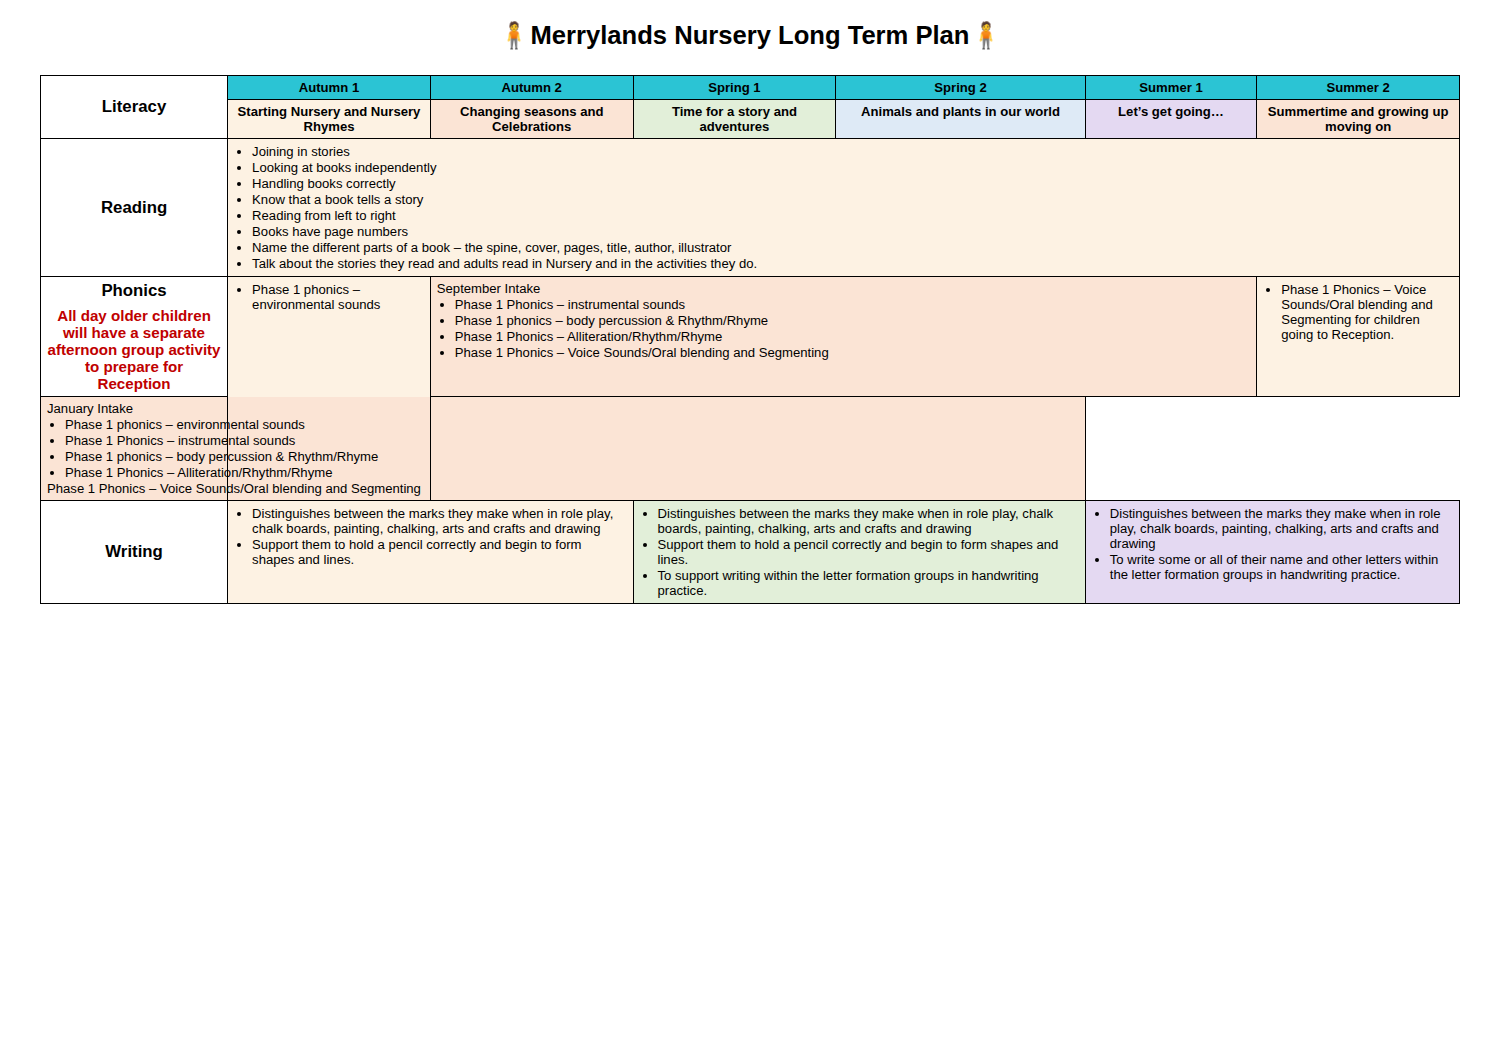🧍Merrylands Nursery Long Term Plan🧍
| Literacy | Autumn 1 | Autumn 2 | Spring 1 | Spring 2 | Summer 1 | Summer 2 |
| Starting Nursery and Nursery Rhymes | Changing seasons and Celebrations | Time for a story and adventures | Animals and plants in our world | Let’s get going… | Summertime and growing up moving on |
| Reading | Joining in stories Looking at books independently Handling books correctly Know that a book tells a story Reading from left to right Books have page numbers Name the different parts of a book – the spine, cover, pages, title, author, illustrator Talk about the stories they read and adults read in Nursery and in the activities they do. |
| Phonics All day older children will have a separate afternoon group activity to prepare for Reception | Phase 1 phonics – environmental sounds | September Intake Phase 1 Phonics – instrumental sounds Phase 1 phonics – body percussion & Rhythm/Rhyme Phase 1 Phonics – Alliteration/Rhythm/Rhyme Phase 1 Phonics – Voice Sounds/Oral blending and Segmenting | Phase 1 Phonics – Voice Sounds/Oral blending and Segmenting for children going to Reception. |
| January Intake Phase 1 phonics – environmental sounds Phase 1 Phonics – instrumental sounds Phase 1 phonics – body percussion & Rhythm/Rhyme Phase 1 Phonics – Alliteration/Rhythm/Rhyme Phase 1 Phonics – Voice Sounds/Oral blending and Segmenting |
| Writing | Distinguishes between the marks they make when in role play, chalk boards, painting, chalking, arts and crafts and drawing Support them to hold a pencil correctly and begin to form shapes and lines. | Distinguishes between the marks they make when in role play, chalk boards, painting, chalking, arts and crafts and drawing Support them to hold a pencil correctly and begin to form shapes and lines. To support writing within the letter formation groups in handwriting practice. | Distinguishes between the marks they make when in role play, chalk boards, painting, chalking, arts and crafts and drawing To write some or all of their name and other letters within the letter formation groups in handwriting practice. |